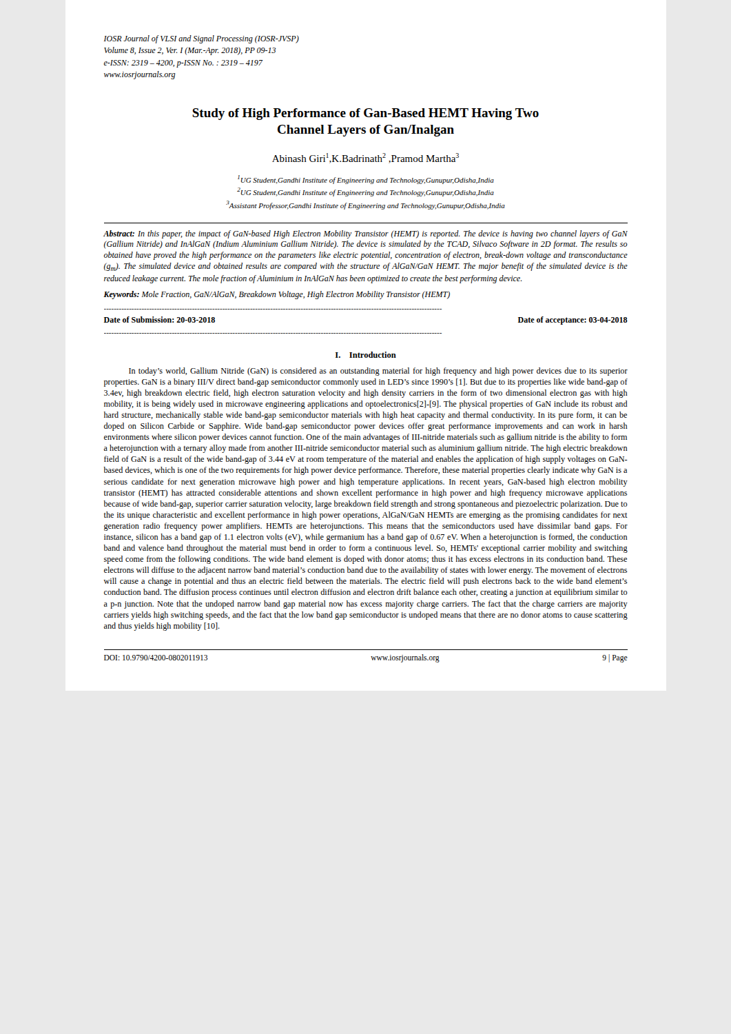IOSR Journal of VLSI and Signal Processing (IOSR-JVSP)
Volume 8, Issue 2, Ver. I (Mar.-Apr. 2018), PP 09-13
e-ISSN: 2319 – 4200, p-ISSN No. : 2319 – 4197
www.iosrjournals.org
Study of High Performance of Gan-Based HEMT Having Two
Channel Layers of Gan/Inalgan
Abinash Giri1,K.Badrinath2 ,Pramod Martha3
1UG Student,Gandhi Institute of Engineering and Technology,Gunupur,Odisha,India
2UG Student,Gandhi Institute of Engineering and Technology,Gunupur,Odisha,India
3Assistant Professor,Gandhi Institute of Engineering and Technology,Gunupur,Odisha,India
Abstract: In this paper, the impact of GaN-based High Electron Mobility Transistor (HEMT) is reported. The device is having two channel layers of GaN (Gallium Nitride) and InAlGaN (Indium Aluminium Gallium Nitride). The device is simulated by the TCAD, Silvaco Software in 2D format. The results so obtained have proved the high performance on the parameters like electric potential, concentration of electron, break-down voltage and transconductance (gm). The simulated device and obtained results are compared with the structure of AlGaN/GaN HEMT. The major benefit of the simulated device is the reduced leakage current. The mole fraction of Aluminium in InAlGaN has been optimized to create the best performing device.
Keywords: Mole Fraction, GaN/AlGaN, Breakdown Voltage, High Electron Mobility Transistor (HEMT)
--------------------------------------------------------------------------------------------------------------------------------------
Date of Submission: 20-03-2018 Date of acceptance: 03-04-2018
--------------------------------------------------------------------------------------------------------------------------------------
I. Introduction
In today’s world, Gallium Nitride (GaN) is considered as an outstanding material for high frequency and high power devices due to its superior properties. GaN is a binary III/V direct band-gap semiconductor commonly used in LED’s since 1990’s [1]. But due to its properties like wide band-gap of 3.4ev, high breakdown electric field, high electron saturation velocity and high density carriers in the form of two dimensional electron gas with high mobility, it is being widely used in microwave engineering applications and optoelectronics[2]-[9]. The physical properties of GaN include its robust and hard structure, mechanically stable wide band-gap semiconductor materials with high heat capacity and thermal conductivity. In its pure form, it can be doped on Silicon Carbide or Sapphire. Wide band-gap semiconductor power devices offer great performance improvements and can work in harsh environments where silicon power devices cannot function. One of the main advantages of III-nitride materials such as gallium nitride is the ability to form a heterojunction with a ternary alloy made from another III-nitride semiconductor material such as aluminium gallium nitride. The high electric breakdown field of GaN is a result of the wide band-gap of 3.44 eV at room temperature of the material and enables the application of high supply voltages on GaN-based devices, which is one of the two requirements for high power device performance. Therefore, these material properties clearly indicate why GaN is a serious candidate for next generation microwave high power and high temperature applications. In recent years, GaN-based high electron mobility transistor (HEMT) has attracted considerable attentions and shown excellent performance in high power and high frequency microwave applications because of wide band-gap, superior carrier saturation velocity, large breakdown field strength and strong spontaneous and piezoelectric polarization. Due to the its unique characteristic and excellent performance in high power operations, AlGaN/GaN HEMTs are emerging as the promising candidates for next generation radio frequency power amplifiers. HEMTs are heterojunctions. This means that the semiconductors used have dissimilar band gaps. For instance, silicon has a band gap of 1.1 electron volts (eV), while germanium has a band gap of 0.67 eV. When a heterojunction is formed, the conduction band and valence band throughout the material must bend in order to form a continuous level. So, HEMTs' exceptional carrier mobility and switching speed come from the following conditions. The wide band element is doped with donor atoms; thus it has excess electrons in its conduction band. These electrons will diffuse to the adjacent narrow band material’s conduction band due to the availability of states with lower energy. The movement of electrons will cause a change in potential and thus an electric field between the materials. The electric field will push electrons back to the wide band element’s conduction band. The diffusion process continues until electron diffusion and electron drift balance each other, creating a junction at equilibrium similar to a p-n junction. Note that the undoped narrow band gap material now has excess majority charge carriers. The fact that the charge carriers are majority carriers yields high switching speeds, and the fact that the low band gap semiconductor is undoped means that there are no donor atoms to cause scattering and thus yields high mobility [10].
DOI: 10.9790/4200-0802011913 www.iosrjournals.org 9 | Page